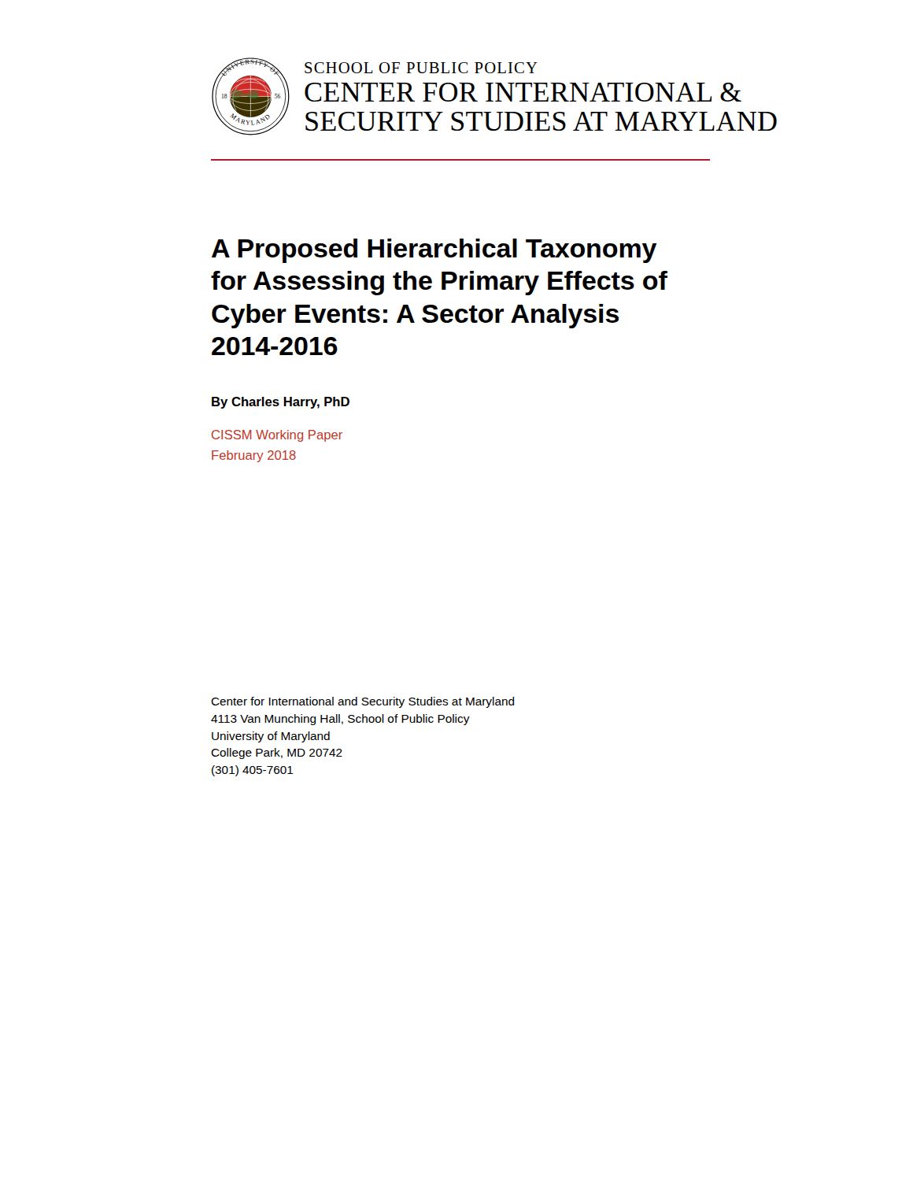UNIVERSITY OF MARYLAND 18 56
School of Public Policy
Center for International &
Security Studies at Maryland
A Proposed Hierarchical Taxonomy for Assessing the Primary Effects of Cyber Events: A Sector Analysis 2014-2016
By Charles Harry, PhD
CISSM Working Paper
February 2018
Center for International and Security Studies at Maryland
4113 Van Munching Hall, School of Public Policy
University of Maryland
College Park, MD 20742
(301) 405-7601